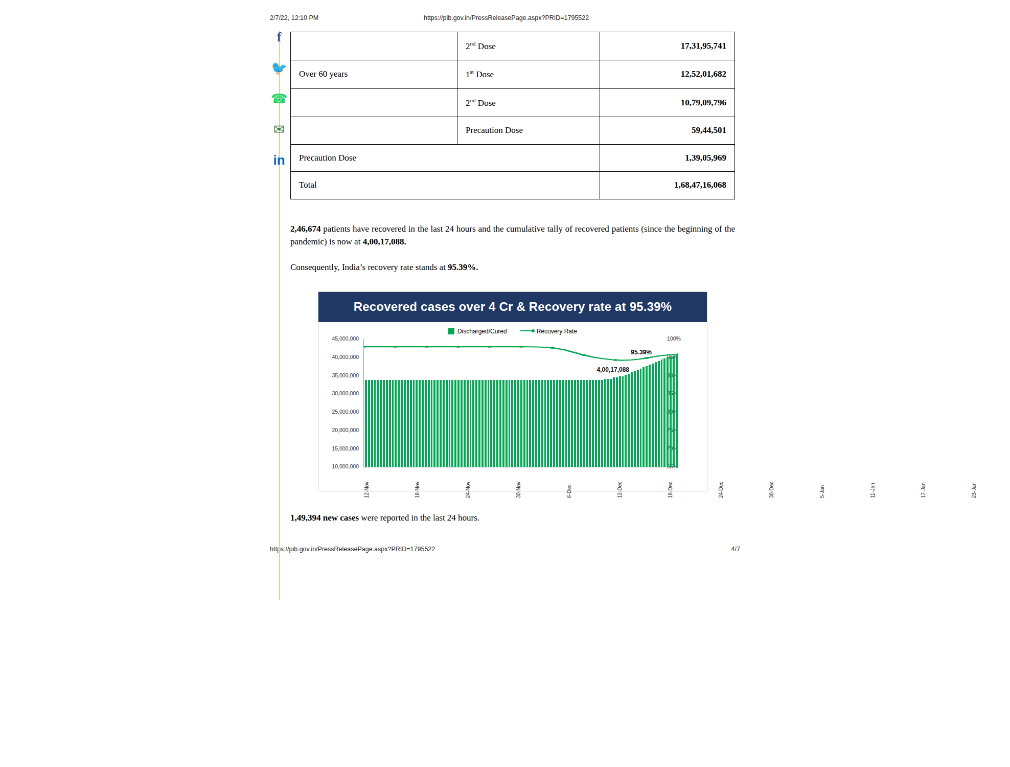2/7/22, 12:10 PM
https://pib.gov.in/PressReleasePage.aspx?PRID=1795522
f 🐦 ☎ ✉ in
| | 2 nd Dose | 17,31,95,741 |
| Over 60 years | 1 st Dose | 12,52,01,682 |
| | 2 nd Dose | 10,79,09,796 |
| | Precaution Dose | 59,44,501 |
| Precaution Dose | 1,39,05,969 |
| Total | 1,68,47,16,068 |
2,46,674 patients have recovered in the last 24 hours and the cumulative tally of recovered patients (since the beginning of the pandemic) is now at 4,00,17,088.
Consequently, India’s recovery rate stands at 95.39%.
Recovered cases over 4 Cr & Recovery rate at 95.39%
Discharged/Cured Recovery Rate
45,000,000
40,000,000
35,000,000
30,000,000
25,000,000
20,000,000
15,000,000
10,000,000
100%
95%
90%
85%
80%
75%
70%
65%
95.39%
4,00,17,088
12-Nov xxxxx 18-Nov xxxxx 24-Nov xxxxx 30-Nov xxxxx 6-Dec xxxxx 12-Dec xxxxx 18-Dec xxxxx 24-Dec xxxxx 30-Dec xxxxx 5-Jan xxxxx 11-Jan xxxxx 17-Jan xxxxx 23-Jan xxxxx 29-Jan xxxxx 4-Feb
1,49,394 new cases were reported in the last 24 hours.
https://pib.gov.in/PressReleasePage.aspx?PRID=1795522
4/7